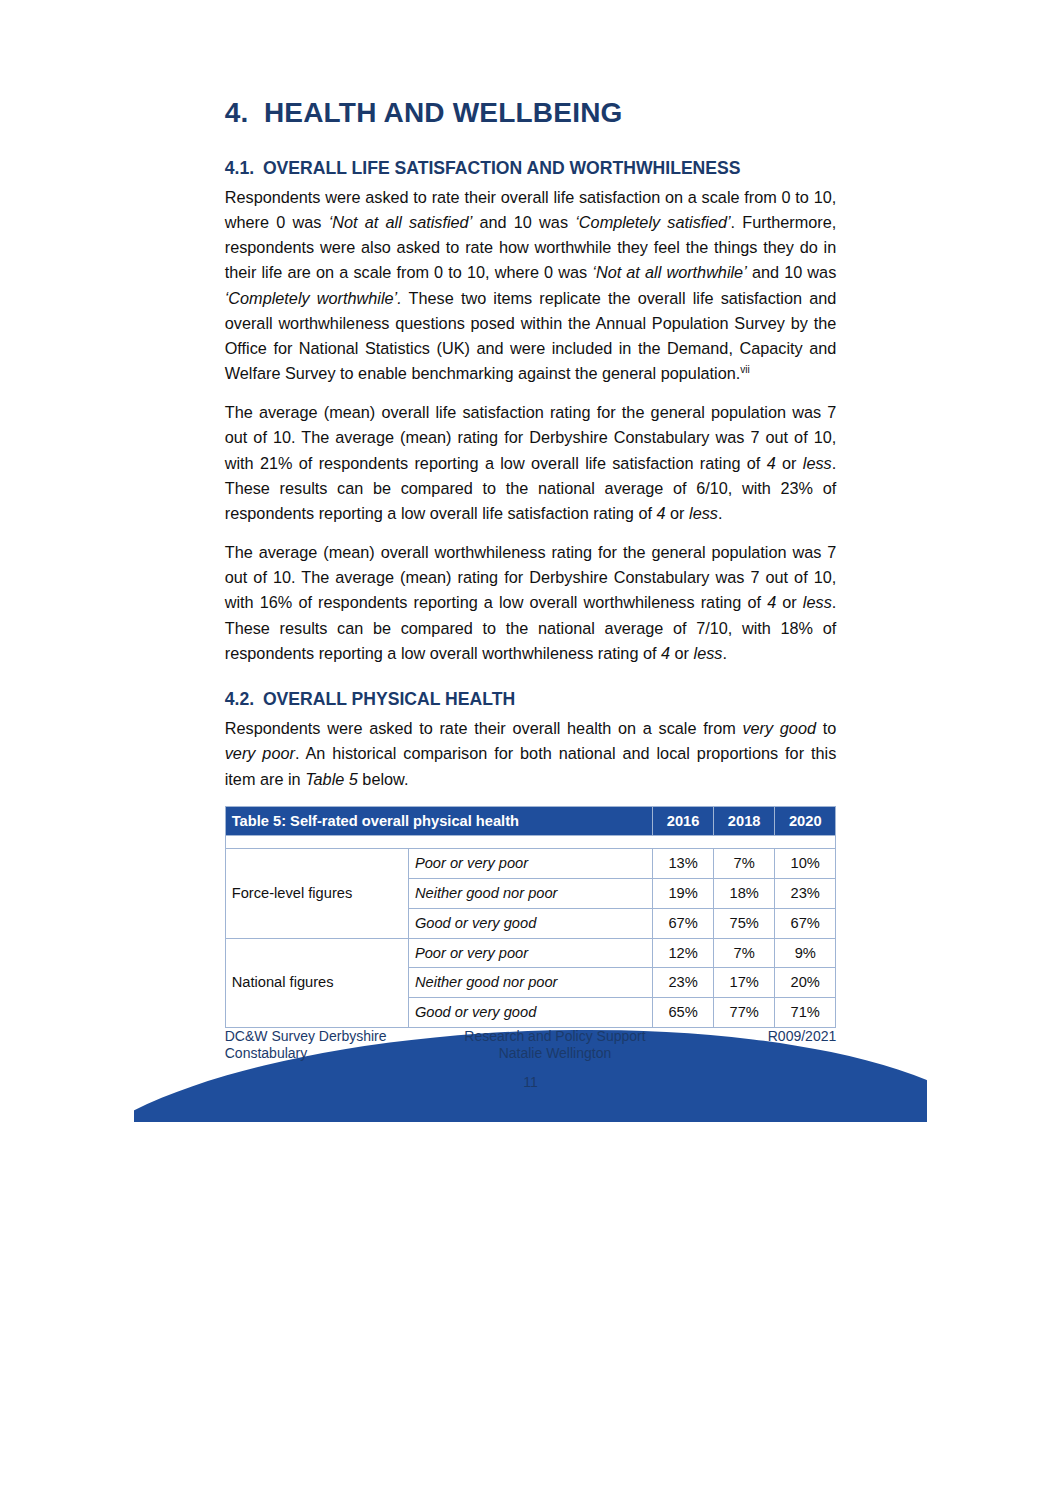4. HEALTH AND WELLBEING
4.1. OVERALL LIFE SATISFACTION AND WORTHWHILENESS
Respondents were asked to rate their overall life satisfaction on a scale from 0 to 10, where 0 was ‘Not at all satisfied’ and 10 was ‘Completely satisfied’. Furthermore, respondents were also asked to rate how worthwhile they feel the things they do in their life are on a scale from 0 to 10, where 0 was ‘Not at all worthwhile’ and 10 was ‘Completely worthwhile’. These two items replicate the overall life satisfaction and overall worthwhileness questions posed within the Annual Population Survey by the Office for National Statistics (UK) and were included in the Demand, Capacity and Welfare Survey to enable benchmarking against the general population.vii
The average (mean) overall life satisfaction rating for the general population was 7 out of 10. The average (mean) rating for Derbyshire Constabulary was 7 out of 10, with 21% of respondents reporting a low overall life satisfaction rating of 4 or less. These results can be compared to the national average of 6/10, with 23% of respondents reporting a low overall life satisfaction rating of 4 or less.
The average (mean) overall worthwhileness rating for the general population was 7 out of 10. The average (mean) rating for Derbyshire Constabulary was 7 out of 10, with 16% of respondents reporting a low overall worthwhileness rating of 4 or less. These results can be compared to the national average of 7/10, with 18% of respondents reporting a low overall worthwhileness rating of 4 or less.
4.2. OVERALL PHYSICAL HEALTH
Respondents were asked to rate their overall health on a scale from very good to very poor. An historical comparison for both national and local proportions for this item are in Table 5 below.
| Table 5: Self-rated overall physical health | 2016 | 2018 | 2020 |
| --- | --- | --- | --- |
| Force-level figures | Poor or very poor | 13% | 7% | 10% |
| Neither good nor poor | 19% | 18% | 23% |
| Good or very good | 67% | 75% | 67% |
| National figures | Poor or very poor | 12% | 7% | 9% |
| Neither good nor poor | 23% | 17% | 20% |
| Good or very good | 65% | 77% | 71% |
DC&W Survey Derbyshire
Constabulary
Research and Policy Support
Natalie Wellington
R009/2021
11